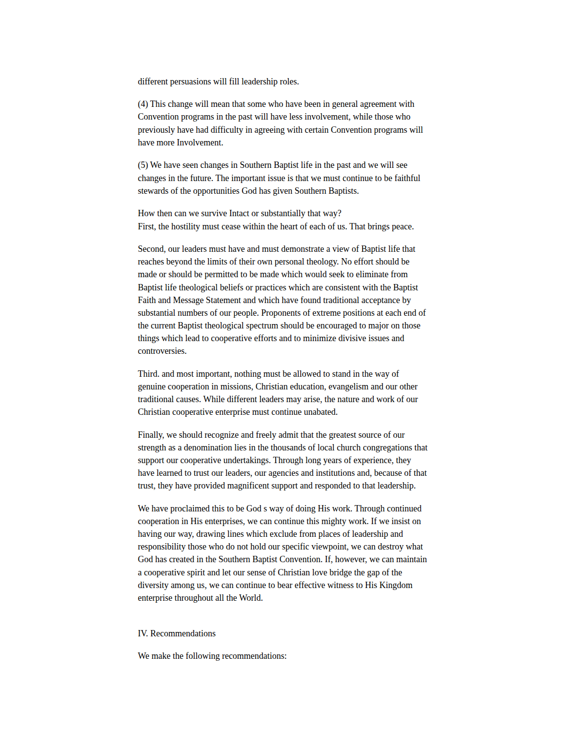different persuasions will fill leadership roles.
(4) This change will mean that some who have been in general agreement with Convention programs in the past will have less involvement, while those who previously have had difficulty in agreeing with certain Convention programs will have more Involvement.
(5) We have seen changes in Southern Baptist life in the past and we will see changes in the future. The important issue is that we must continue to be faithful stewards of the opportunities God has given Southern Baptists.
How then can we survive Intact or substantially that way?
First, the hostility must cease within the heart of each of us. That brings peace.
Second, our leaders must have and must demonstrate a view of Baptist life that reaches beyond the limits of their own personal theology. No effort should be made or should be permitted to be made which would seek to eliminate from Baptist life theological beliefs or practices which are consistent with the Baptist Faith and Message Statement and which have found traditional acceptance by substantial numbers of our people. Proponents of extreme positions at each end of the current Baptist theological spectrum should be encouraged to major on those things which lead to cooperative efforts and to minimize divisive issues and controversies.
Third. and most important, nothing must be allowed to stand in the way of genuine cooperation in missions, Christian education, evangelism and our other traditional causes. While different leaders may arise, the nature and work of our Christian cooperative enterprise must continue unabated.
Finally, we should recognize and freely admit that the greatest source of our strength as a denomination lies in the thousands of local church congregations that support our cooperative undertakings. Through long years of experience, they have learned to trust our leaders, our agencies and institutions and, because of that trust, they have provided magnificent support and responded to that leadership.
We have proclaimed this to be God s way of doing His work. Through continued cooperation in His enterprises, we can continue this mighty work. If we insist on having our way, drawing lines which exclude from places of leadership and responsibility those who do not hold our specific viewpoint, we can destroy what God has created in the Southern Baptist Convention. If, however, we can maintain a cooperative spirit and let our sense of Christian love bridge the gap of the diversity among us, we can continue to bear effective witness to His Kingdom enterprise throughout all the World.
IV. Recommendations
We make the following recommendations: